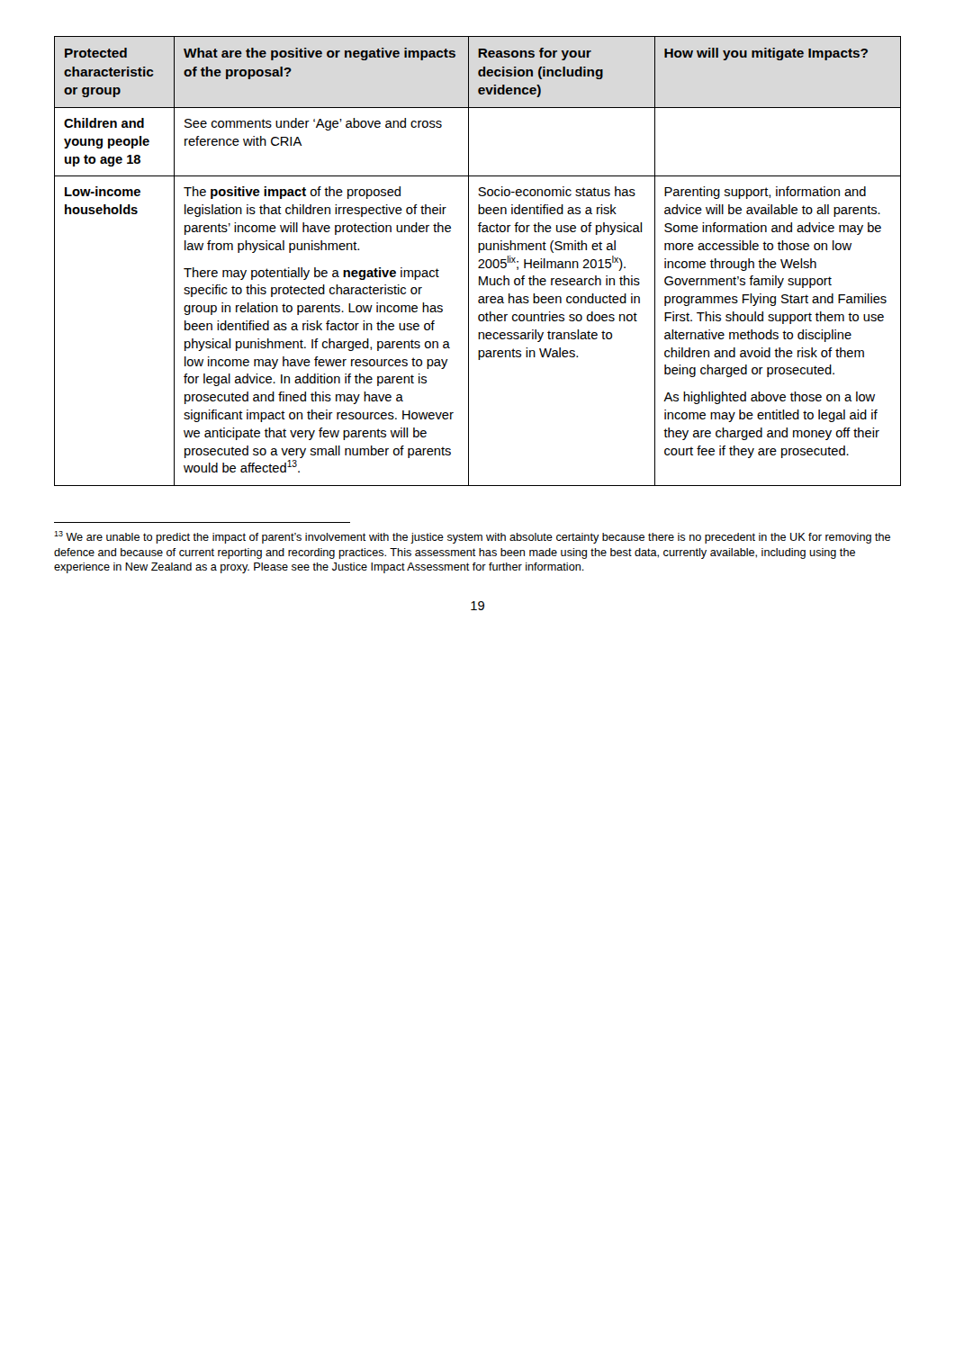| Protected characteristic or group | What are the positive or negative impacts of the proposal? | Reasons for your decision (including evidence) | How will you mitigate Impacts? |
| --- | --- | --- | --- |
| Children and young people up to age 18 | See comments under ‘Age’ above and cross reference with CRIA | | |
| Low-income households | The positive impact of the proposed legislation is that children irrespective of their parents’ income will have protection under the law from physical punishment. There may potentially be a negative impact specific to this protected characteristic or group in relation to parents. Low income has been identified as a risk factor in the use of physical punishment. If charged, parents on a low income may have fewer resources to pay for legal advice. In addition if the parent is prosecuted and fined this may have a significant impact on their resources. However we anticipate that very few parents will be prosecuted so a very small number of parents would be affected 13 . | Socio-economic status has been identified as a risk factor for the use of physical punishment (Smith et al 2005 lix ; Heilmann 2015 lx ). Much of the research in this area has been conducted in other countries so does not necessarily translate to parents in Wales. | Parenting support, information and advice will be available to all parents. Some information and advice may be more accessible to those on low income through the Welsh Government’s family support programmes Flying Start and Families First. This should support them to use alternative methods to discipline children and avoid the risk of them being charged or prosecuted. As highlighted above those on a low income may be entitled to legal aid if they are charged and money off their court fee if they are prosecuted. |
13 We are unable to predict the impact of parent’s involvement with the justice system with absolute certainty because there is no precedent in the UK for removing the defence and because of current reporting and recording practices. This assessment has been made using the best data, currently available, including using the experience in New Zealand as a proxy. Please see the Justice Impact Assessment for further information.
19